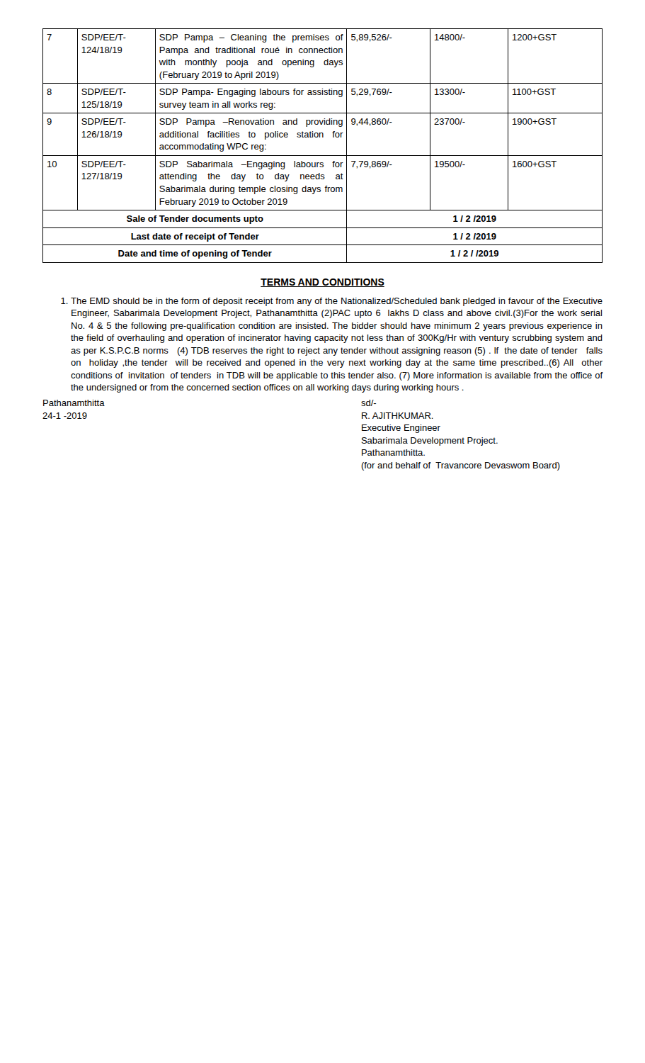| 7 | SDP/EE/T-124/18/19 | SDP Pampa – Cleaning the premises of Pampa and traditional roué in connection with monthly pooja and opening days (February 2019 to April 2019) | 5,89,526/- | 14800/- | 1200+GST |
| 8 | SDP/EE/T-125/18/19 | SDP Pampa- Engaging labours for assisting survey team in all works reg: | 5,29,769/- | 13300/- | 1100+GST |
| 9 | SDP/EE/T-126/18/19 | SDP Pampa –Renovation and providing additional facilities to police station for accommodating WPC reg: | 9,44,860/- | 23700/- | 1900+GST |
| 10 | SDP/EE/T-127/18/19 | SDP Sabarimala –Engaging labours for attending the day to day needs at Sabarimala during temple closing days from February 2019 to October 2019 | 7,79,869/- | 19500/- | 1600+GST |
| Sale of Tender documents upto | 1 / 2 /2019 |
| Last date of receipt of Tender | 1 / 2 /2019 |
| Date and time of opening of Tender | 1 / 2 / /2019 |
TERMS AND CONDITIONS
The EMD should be in the form of deposit receipt from any of the Nationalized/Scheduled bank pledged in favour of the Executive Engineer, Sabarimala Development Project, Pathanamthitta (2)PAC upto 6 lakhs D class and above civil.(3)For the work serial No. 4 & 5 the following pre-qualification condition are insisted. The bidder should have minimum 2 years previous experience in the field of overhauling and operation of incinerator having capacity not less than of 300Kg/Hr with ventury scrubbing system and as per K.S.P.C.B norms (4) TDB reserves the right to reject any tender without assigning reason (5) . lf the date of tender falls on holiday ,the tender will be received and opened in the very next working day at the same time prescribed..(6) All other conditions of invitation of tenders in TDB will be applicable to this tender also. (7) More information is available from the office of the undersigned or from the concerned section offices on all working days during working hours .
Pathanamthitta
24-1 -2019
sd/-
R. AJITHKUMAR.
Executive Engineer
Sabarimala Development Project.
Pathanamthitta.
(for and behalf of Travancore Devaswom Board)